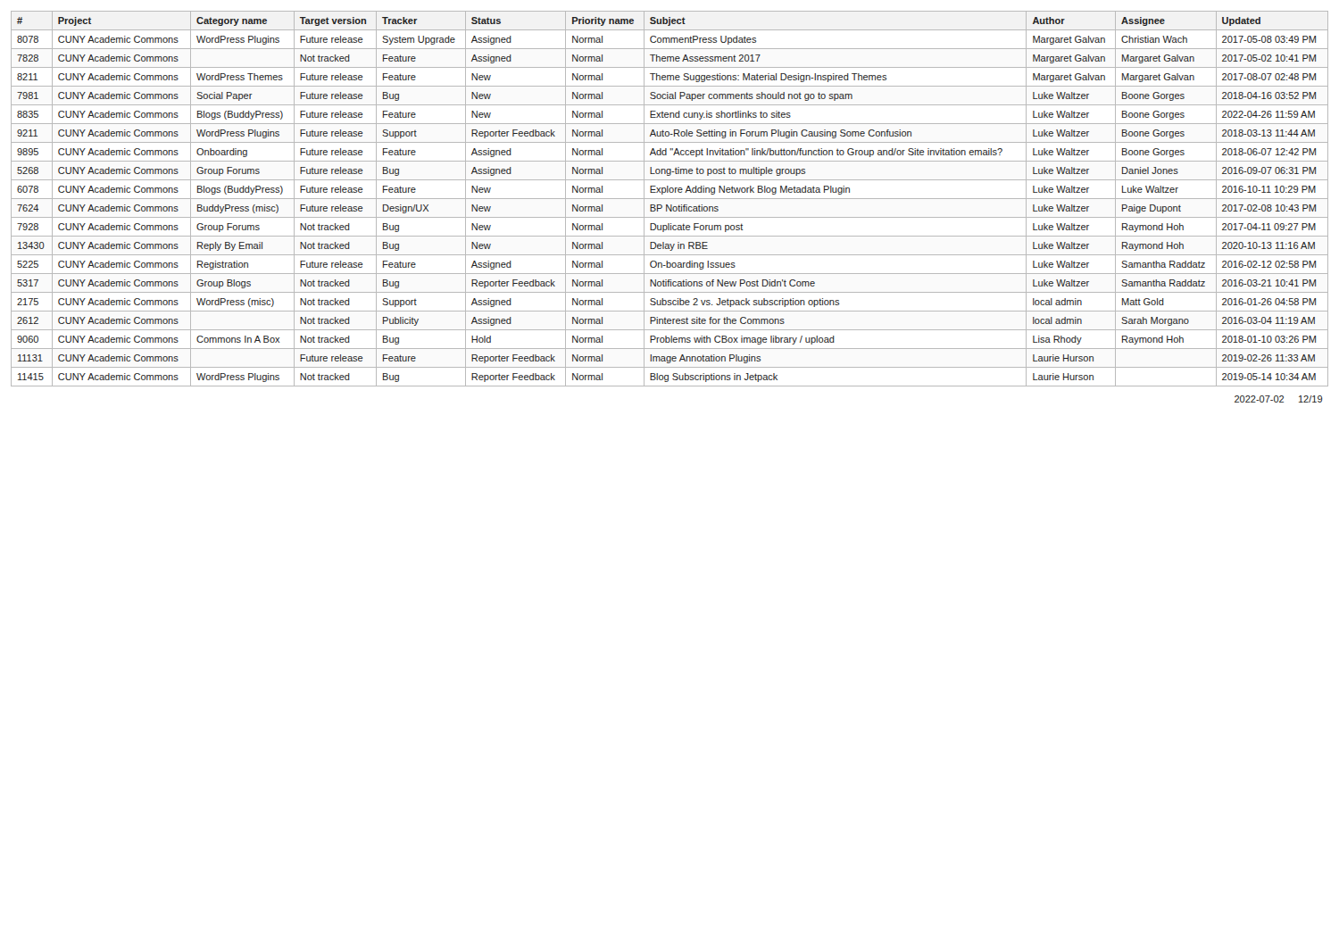Redmine-style issue listing
| # | Project | Category name | Target version | Tracker | Status | Priority name | Subject | Author | Assignee | Updated |
| --- | --- | --- | --- | --- | --- | --- | --- | --- | --- | --- |
| 8078 | CUNY Academic Commons | WordPress Plugins | Future release | System Upgrade | Assigned | Normal | CommentPress Updates | Margaret Galvan | Christian Wach | 2017-05-08 03:49 PM |
| 7828 | CUNY Academic Commons | | Not tracked | Feature | Assigned | Normal | Theme Assessment 2017 | Margaret Galvan | Margaret Galvan | 2017-05-02 10:41 PM |
| 8211 | CUNY Academic Commons | WordPress Themes | Future release | Feature | New | Normal | Theme Suggestions: Material Design-Inspired Themes | Margaret Galvan | Margaret Galvan | 2017-08-07 02:48 PM |
| 7981 | CUNY Academic Commons | Social Paper | Future release | Bug | New | Normal | Social Paper comments should not go to spam | Luke Waltzer | Boone Gorges | 2018-04-16 03:52 PM |
| 8835 | CUNY Academic Commons | Blogs (BuddyPress) | Future release | Feature | New | Normal | Extend cuny.is shortlinks to sites | Luke Waltzer | Boone Gorges | 2022-04-26 11:59 AM |
| 9211 | CUNY Academic Commons | WordPress Plugins | Future release | Support | Reporter Feedback | Normal | Auto-Role Setting in Forum Plugin Causing Some Confusion | Luke Waltzer | Boone Gorges | 2018-03-13 11:44 AM |
| 9895 | CUNY Academic Commons | Onboarding | Future release | Feature | Assigned | Normal | Add "Accept Invitation" link/button/function to Group and/or Site invitation emails? | Luke Waltzer | Boone Gorges | 2018-06-07 12:42 PM |
| 5268 | CUNY Academic Commons | Group Forums | Future release | Bug | Assigned | Normal | Long-time to post to multiple groups | Luke Waltzer | Daniel Jones | 2016-09-07 06:31 PM |
| 6078 | CUNY Academic Commons | Blogs (BuddyPress) | Future release | Feature | New | Normal | Explore Adding Network Blog Metadata Plugin | Luke Waltzer | Luke Waltzer | 2016-10-11 10:29 PM |
| 7624 | CUNY Academic Commons | BuddyPress (misc) | Future release | Design/UX | New | Normal | BP Notifications | Luke Waltzer | Paige Dupont | 2017-02-08 10:43 PM |
| 7928 | CUNY Academic Commons | Group Forums | Not tracked | Bug | New | Normal | Duplicate Forum post | Luke Waltzer | Raymond Hoh | 2017-04-11 09:27 PM |
| 13430 | CUNY Academic Commons | Reply By Email | Not tracked | Bug | New | Normal | Delay in RBE | Luke Waltzer | Raymond Hoh | 2020-10-13 11:16 AM |
| 5225 | CUNY Academic Commons | Registration | Future release | Feature | Assigned | Normal | On-boarding Issues | Luke Waltzer | Samantha Raddatz | 2016-02-12 02:58 PM |
| 5317 | CUNY Academic Commons | Group Blogs | Not tracked | Bug | Reporter Feedback | Normal | Notifications of New Post Didn't Come | Luke Waltzer | Samantha Raddatz | 2016-03-21 10:41 PM |
| 2175 | CUNY Academic Commons | WordPress (misc) | Not tracked | Support | Assigned | Normal | Subscibe 2 vs. Jetpack subscription options | local admin | Matt Gold | 2016-01-26 04:58 PM |
| 2612 | CUNY Academic Commons | | Not tracked | Publicity | Assigned | Normal | Pinterest site for the Commons | local admin | Sarah Morgano | 2016-03-04 11:19 AM |
| 9060 | CUNY Academic Commons | Commons In A Box | Not tracked | Bug | Hold | Normal | Problems with CBox image library / upload | Lisa Rhody | Raymond Hoh | 2018-01-10 03:26 PM |
| 11131 | CUNY Academic Commons | | Future release | Feature | Reporter Feedback | Normal | Image Annotation Plugins | Laurie Hurson | | 2019-02-26 11:33 AM |
| 11415 | CUNY Academic Commons | WordPress Plugins | Not tracked | Bug | Reporter Feedback | Normal | Blog Subscriptions in Jetpack | Laurie Hurson | | 2019-05-14 10:34 AM |
| 2022-07-02 12/19 |